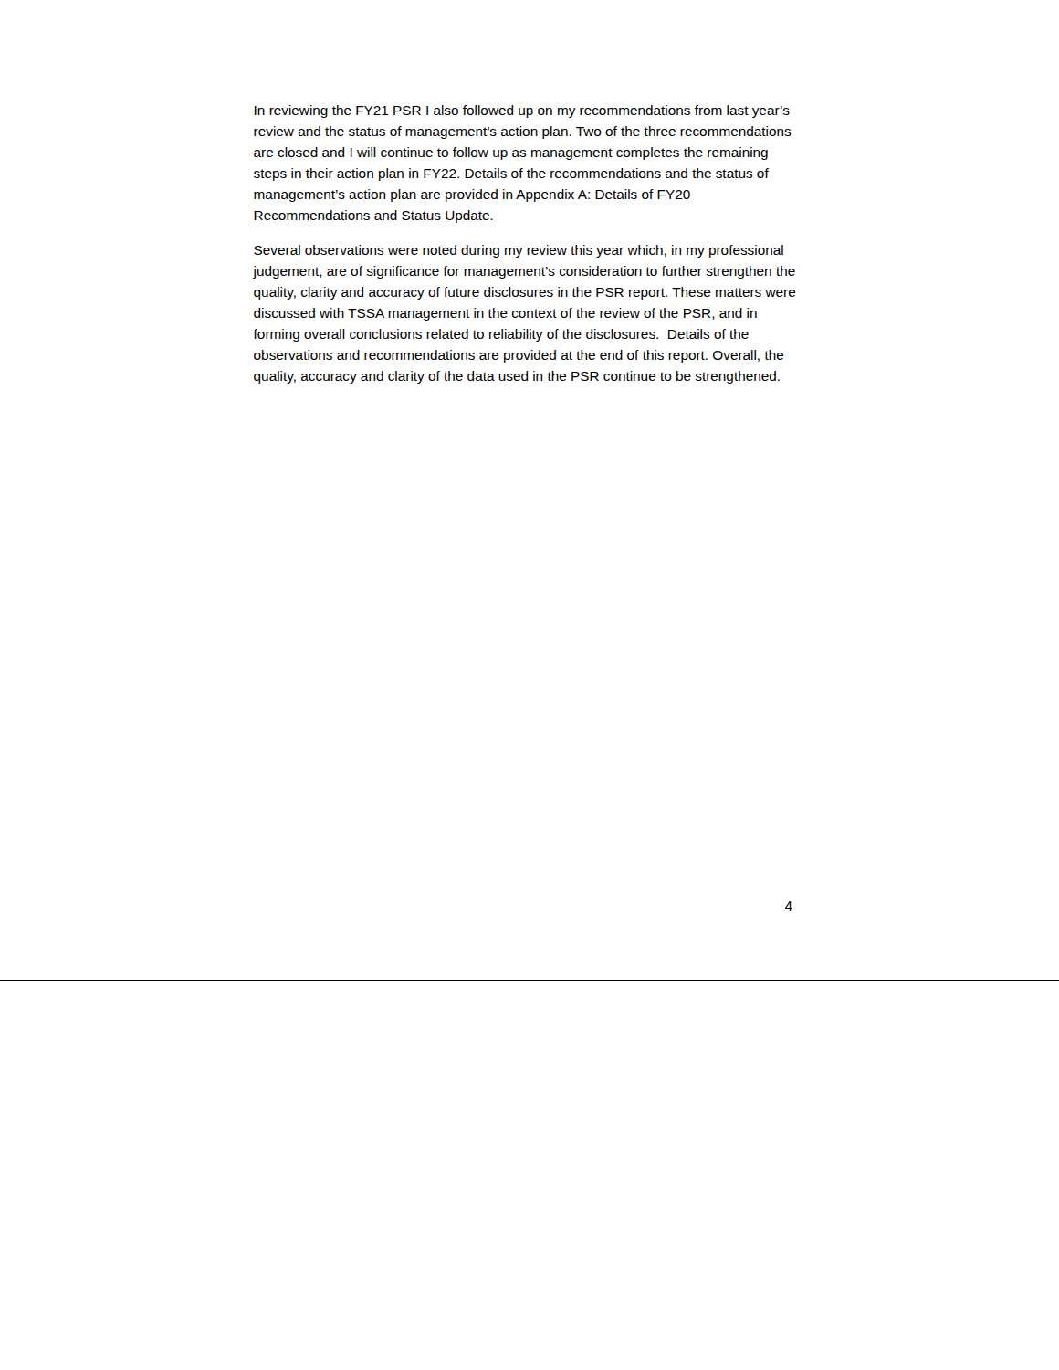In reviewing the FY21 PSR I also followed up on my recommendations from last year’s review and the status of management’s action plan. Two of the three recommendations are closed and I will continue to follow up as management completes the remaining steps in their action plan in FY22. Details of the recommendations and the status of management’s action plan are provided in Appendix A: Details of FY20 Recommendations and Status Update.
Several observations were noted during my review this year which, in my professional judgement, are of significance for management’s consideration to further strengthen the quality, clarity and accuracy of future disclosures in the PSR report. These matters were discussed with TSSA management in the context of the review of the PSR, and in forming overall conclusions related to reliability of the disclosures. Details of the observations and recommendations are provided at the end of this report. Overall, the quality, accuracy and clarity of the data used in the PSR continue to be strengthened.
4